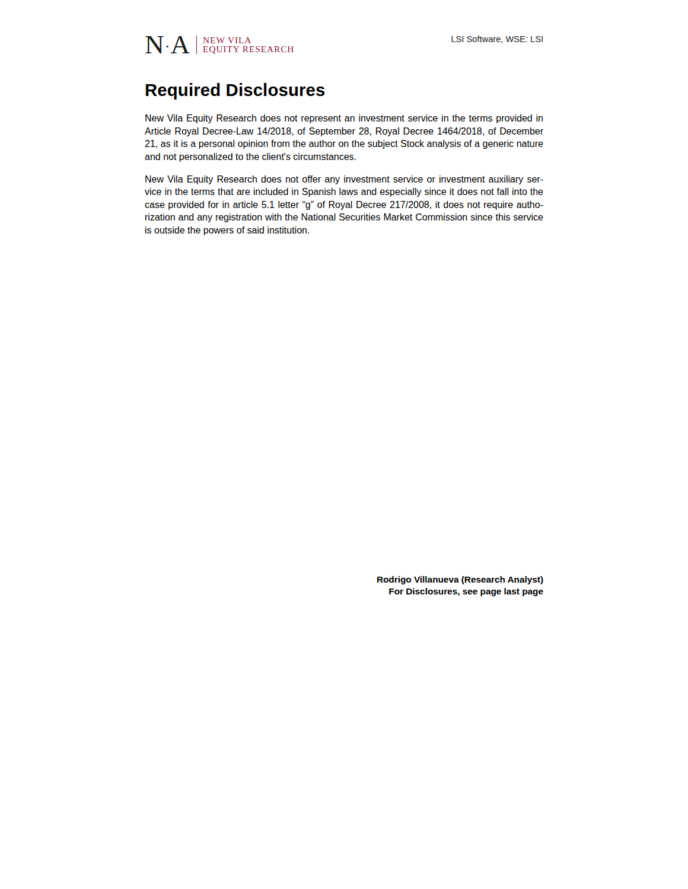N·A NEW VILA EQUITY RESEARCH
LSI Software, WSE: LSI
Required Disclosures
New Vila Equity Research does not represent an investment service in the terms provided in Article Royal Decree-Law 14/2018, of September 28, Royal Decree 1464/2018, of December 21, as it is a personal opinion from the author on the subject Stock analysis of a generic nature and not personalized to the client's circumstances.
New Vila Equity Research does not offer any investment service or investment auxiliary service in the terms that are included in Spanish laws and especially since it does not fall into the case provided for in article 5.1 letter “g” of Royal Decree 217/2008, it does not require authorization and any registration with the National Securities Market Commission since this service is outside the powers of said institution.
Rodrigo Villanueva (Research Analyst)
For Disclosures, see page last page